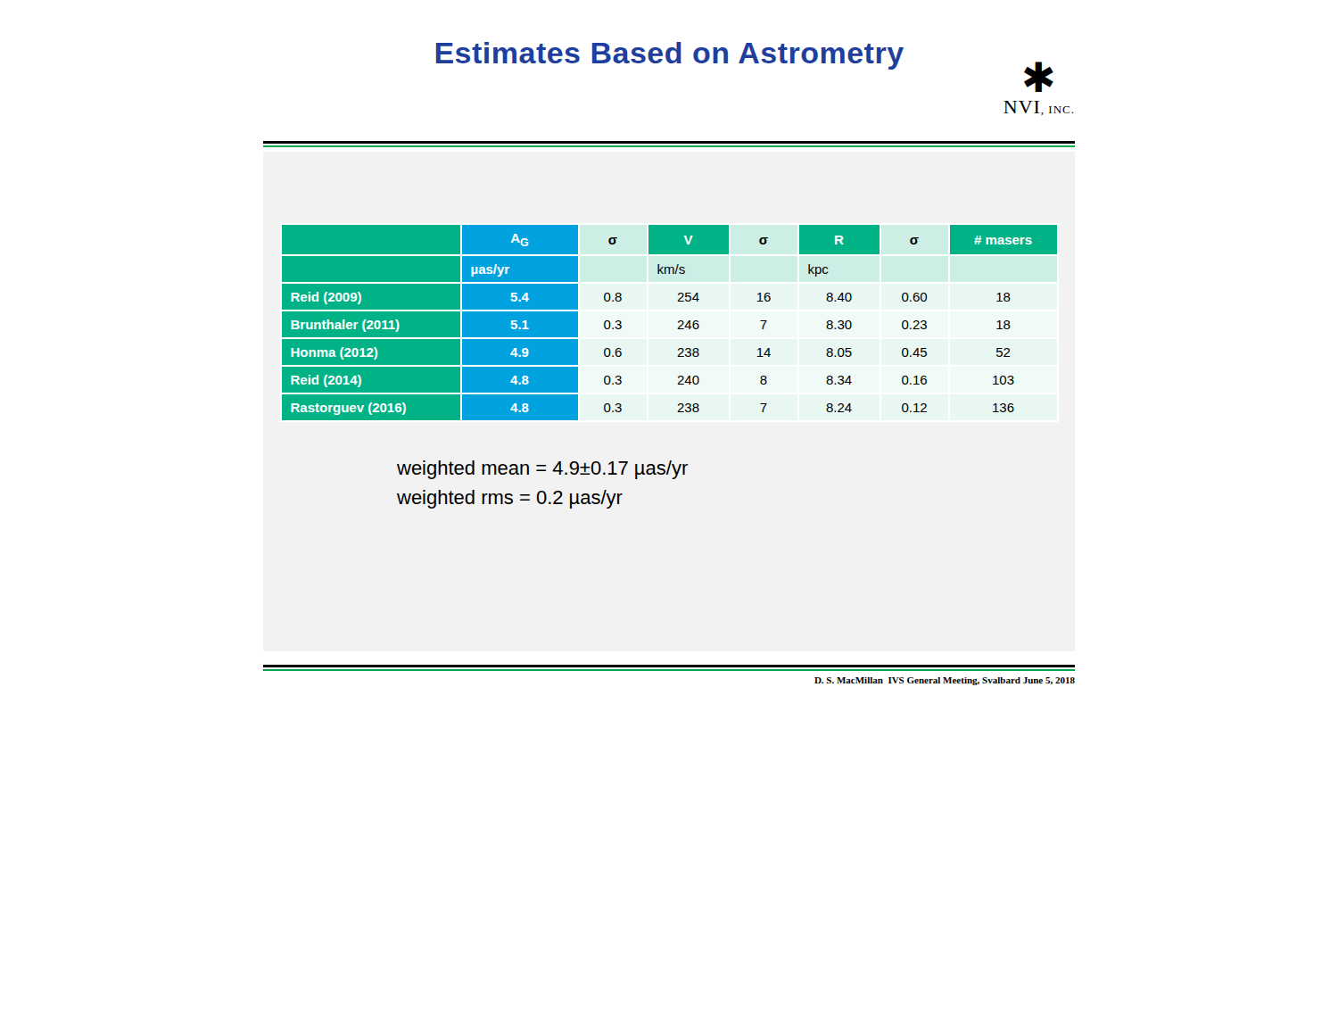Estimates Based on Astrometry
✱
NVI, INC.
| | A G | σ | V | σ | R | σ | # masers |
| | µas/yr | | km/s | | kpc | | |
| Reid (2009) | 5.4 | 0.8 | 254 | 16 | 8.40 | 0.60 | 18 |
| Brunthaler (2011) | 5.1 | 0.3 | 246 | 7 | 8.30 | 0.23 | 18 |
| Honma (2012) | 4.9 | 0.6 | 238 | 14 | 8.05 | 0.45 | 52 |
| Reid (2014) | 4.8 | 0.3 | 240 | 8 | 8.34 | 0.16 | 103 |
| Rastorguev (2016) | 4.8 | 0.3 | 238 | 7 | 8.24 | 0.12 | 136 |
weighted mean = 4.9±0.17 µas/yr
weighted rms = 0.2 µas/yr
D. S. MacMillan IVS General Meeting, Svalbard June 5, 2018